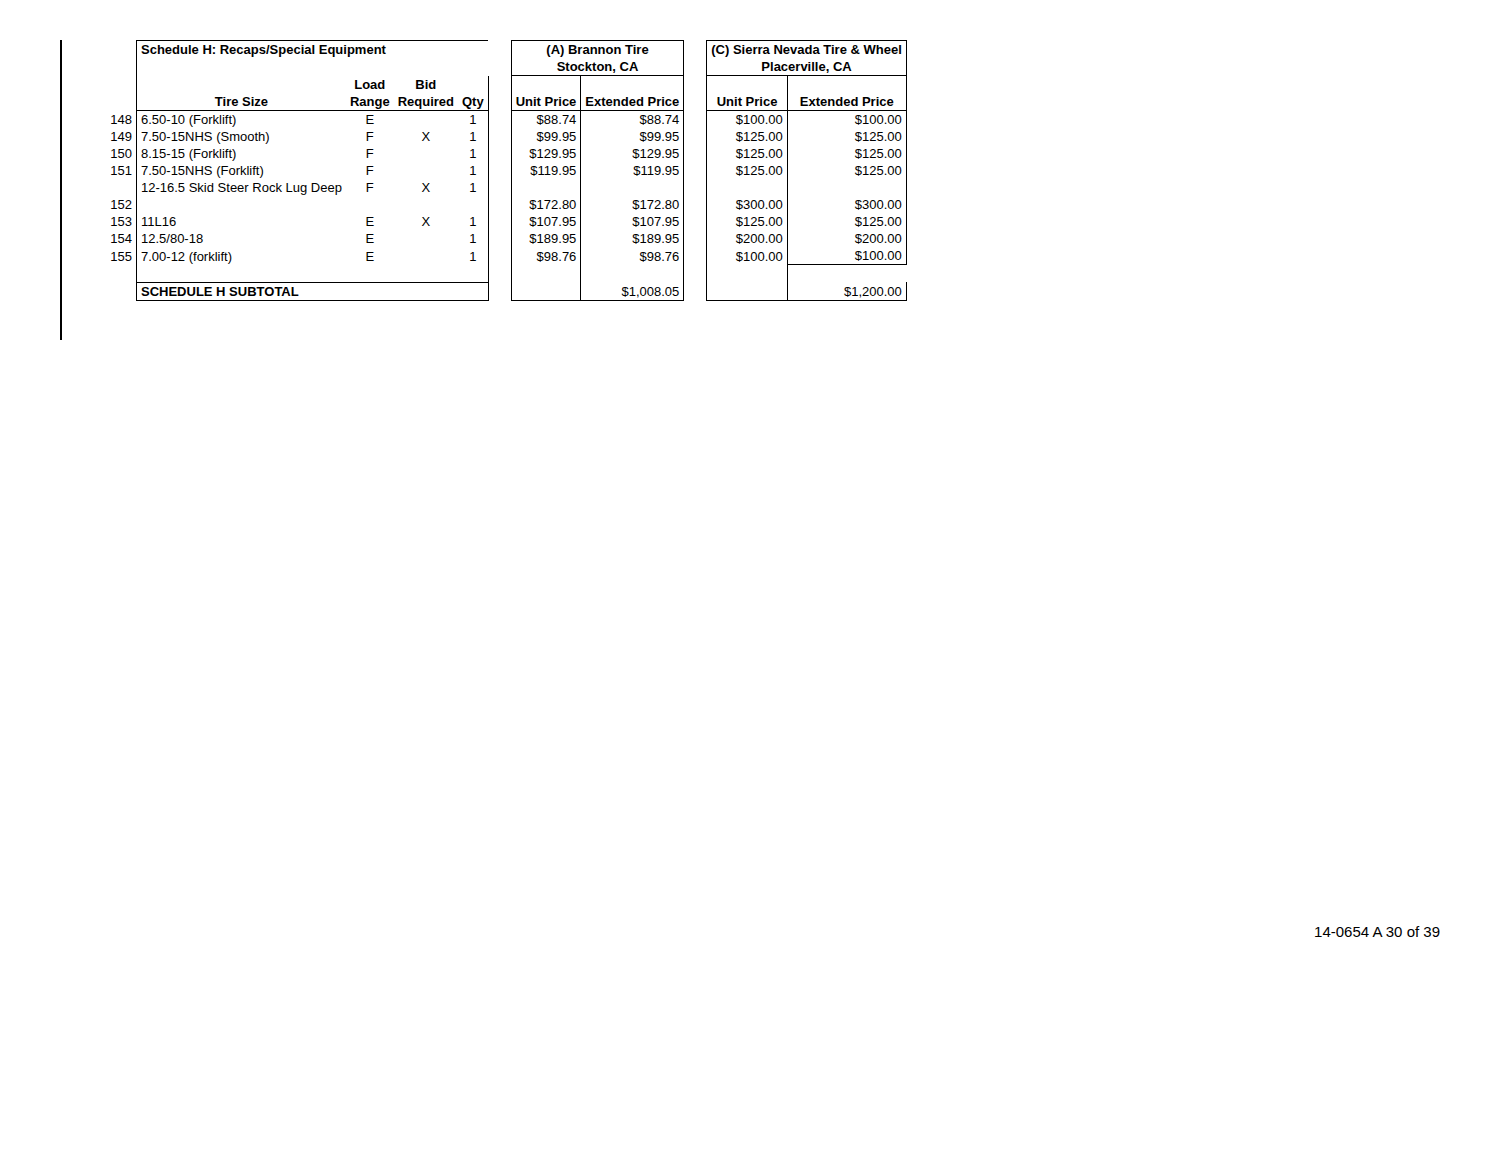| | Schedule H: Recaps/Special Equipment | | (A) Brannon Tire | | (C) Sierra Nevada Tire & Wheel |
| | | Stockton, CA | | Placerville, CA |
| | | Load | Bid | | | | | | | |
| | Tire Size | Range | Required | Qty | | Unit Price | Extended Price | | Unit Price | Extended Price |
| 148 | 6.50-10 (Forklift) | E | | 1 | | $88.74 | $88.74 | | $100.00 | $100.00 |
| 149 | 7.50-15NHS (Smooth) | F | X | 1 | | $99.95 | $99.95 | | $125.00 | $125.00 |
| 150 | 8.15-15 (Forklift) | F | | 1 | | $129.95 | $129.95 | | $125.00 | $125.00 |
| 151 | 7.50-15NHS (Forklift) | F | | 1 | | $119.95 | $119.95 | | $125.00 | $125.00 |
| | 12-16.5 Skid Steer Rock Lug Deep | F | X | 1 | | | | | | |
| 152 | | | | | | $172.80 | $172.80 | | $300.00 | $300.00 |
| 153 | 11L16 | E | X | 1 | | $107.95 | $107.95 | | $125.00 | $125.00 |
| 154 | 12.5/80-18 | E | | 1 | | $189.95 | $189.95 | | $200.00 | $200.00 |
| 155 | 7.00-12 (forklift) | E | | 1 | | $98.76 | $98.76 | | $100.00 | $100.00 |
| | SCHEDULE H SUBTOTAL | | | | $1,008.05 | | | $1,200.00 |
14-0654 A 30 of 39